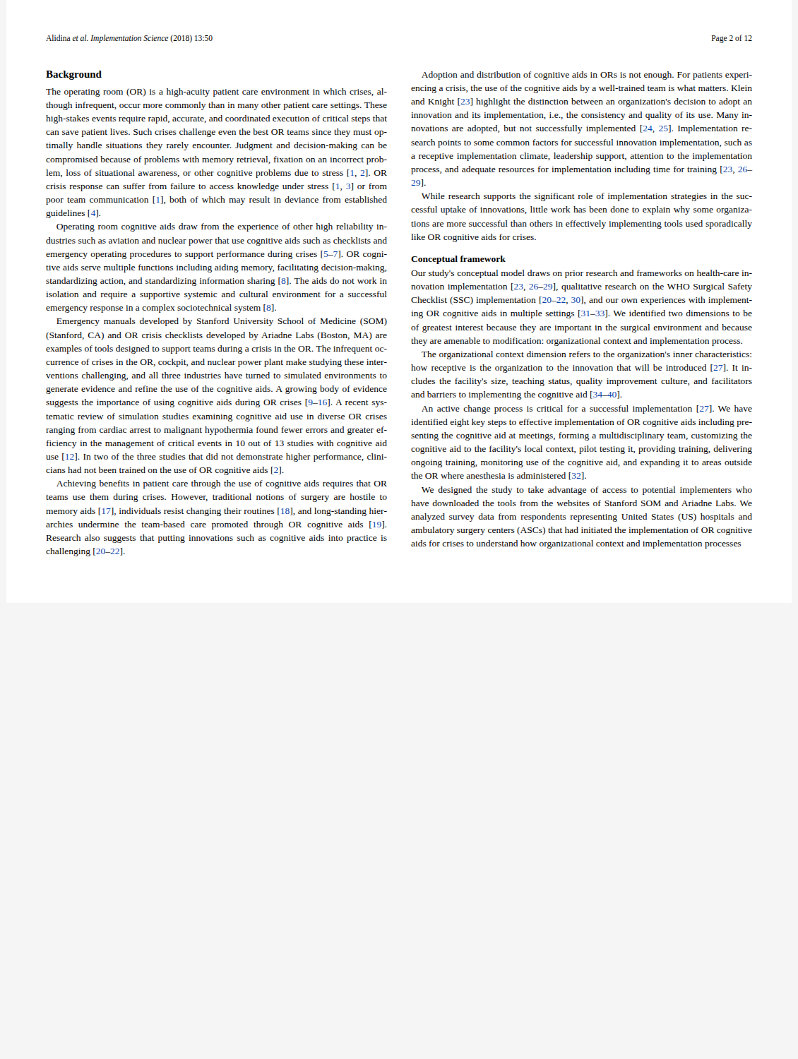Alidina et al. Implementation Science (2018) 13:50 Page 2 of 12
Background
The operating room (OR) is a high-acuity patient care environment in which crises, although infrequent, occur more commonly than in many other patient care settings. These high-stakes events require rapid, accurate, and coordinated execution of critical steps that can save patient lives. Such crises challenge even the best OR teams since they must optimally handle situations they rarely encounter. Judgment and decision-making can be compromised because of problems with memory retrieval, fixation on an incorrect problem, loss of situational awareness, or other cognitive problems due to stress [1, 2]. OR crisis response can suffer from failure to access knowledge under stress [1, 3] or from poor team communication [1], both of which may result in deviance from established guidelines [4].
Operating room cognitive aids draw from the experience of other high reliability industries such as aviation and nuclear power that use cognitive aids such as checklists and emergency operating procedures to support performance during crises [5–7]. OR cognitive aids serve multiple functions including aiding memory, facilitating decision-making, standardizing action, and standardizing information sharing [8]. The aids do not work in isolation and require a supportive systemic and cultural environment for a successful emergency response in a complex sociotechnical system [8].
Emergency manuals developed by Stanford University School of Medicine (SOM) (Stanford, CA) and OR crisis checklists developed by Ariadne Labs (Boston, MA) are examples of tools designed to support teams during a crisis in the OR. The infrequent occurrence of crises in the OR, cockpit, and nuclear power plant make studying these interventions challenging, and all three industries have turned to simulated environments to generate evidence and refine the use of the cognitive aids. A growing body of evidence suggests the importance of using cognitive aids during OR crises [9–16]. A recent systematic review of simulation studies examining cognitive aid use in diverse OR crises ranging from cardiac arrest to malignant hypothermia found fewer errors and greater efficiency in the management of critical events in 10 out of 13 studies with cognitive aid use [12]. In two of the three studies that did not demonstrate higher performance, clinicians had not been trained on the use of OR cognitive aids [2].
Achieving benefits in patient care through the use of cognitive aids requires that OR teams use them during crises. However, traditional notions of surgery are hostile to memory aids [17], individuals resist changing their routines [18], and long-standing hierarchies undermine the team-based care promoted through OR cognitive aids [19]. Research also suggests that putting innovations such as cognitive aids into practice is challenging [20–22].
Adoption and distribution of cognitive aids in ORs is not enough. For patients experiencing a crisis, the use of the cognitive aids by a well-trained team is what matters. Klein and Knight [23] highlight the distinction between an organization's decision to adopt an innovation and its implementation, i.e., the consistency and quality of its use. Many innovations are adopted, but not successfully implemented [24, 25]. Implementation research points to some common factors for successful innovation implementation, such as a receptive implementation climate, leadership support, attention to the implementation process, and adequate resources for implementation including time for training [23, 26–29].
While research supports the significant role of implementation strategies in the successful uptake of innovations, little work has been done to explain why some organizations are more successful than others in effectively implementing tools used sporadically like OR cognitive aids for crises.
Conceptual framework
Our study's conceptual model draws on prior research and frameworks on health-care innovation implementation [23, 26–29], qualitative research on the WHO Surgical Safety Checklist (SSC) implementation [20–22, 30], and our own experiences with implementing OR cognitive aids in multiple settings [31–33]. We identified two dimensions to be of greatest interest because they are important in the surgical environment and because they are amenable to modification: organizational context and implementation process.
The organizational context dimension refers to the organization's inner characteristics: how receptive is the organization to the innovation that will be introduced [27]. It includes the facility's size, teaching status, quality improvement culture, and facilitators and barriers to implementing the cognitive aid [34–40].
An active change process is critical for a successful implementation [27]. We have identified eight key steps to effective implementation of OR cognitive aids including presenting the cognitive aid at meetings, forming a multidisciplinary team, customizing the cognitive aid to the facility's local context, pilot testing it, providing training, delivering ongoing training, monitoring use of the cognitive aid, and expanding it to areas outside the OR where anesthesia is administered [32].
We designed the study to take advantage of access to potential implementers who have downloaded the tools from the websites of Stanford SOM and Ariadne Labs. We analyzed survey data from respondents representing United States (US) hospitals and ambulatory surgery centers (ASCs) that had initiated the implementation of OR cognitive aids for crises to understand how organizational context and implementation processes